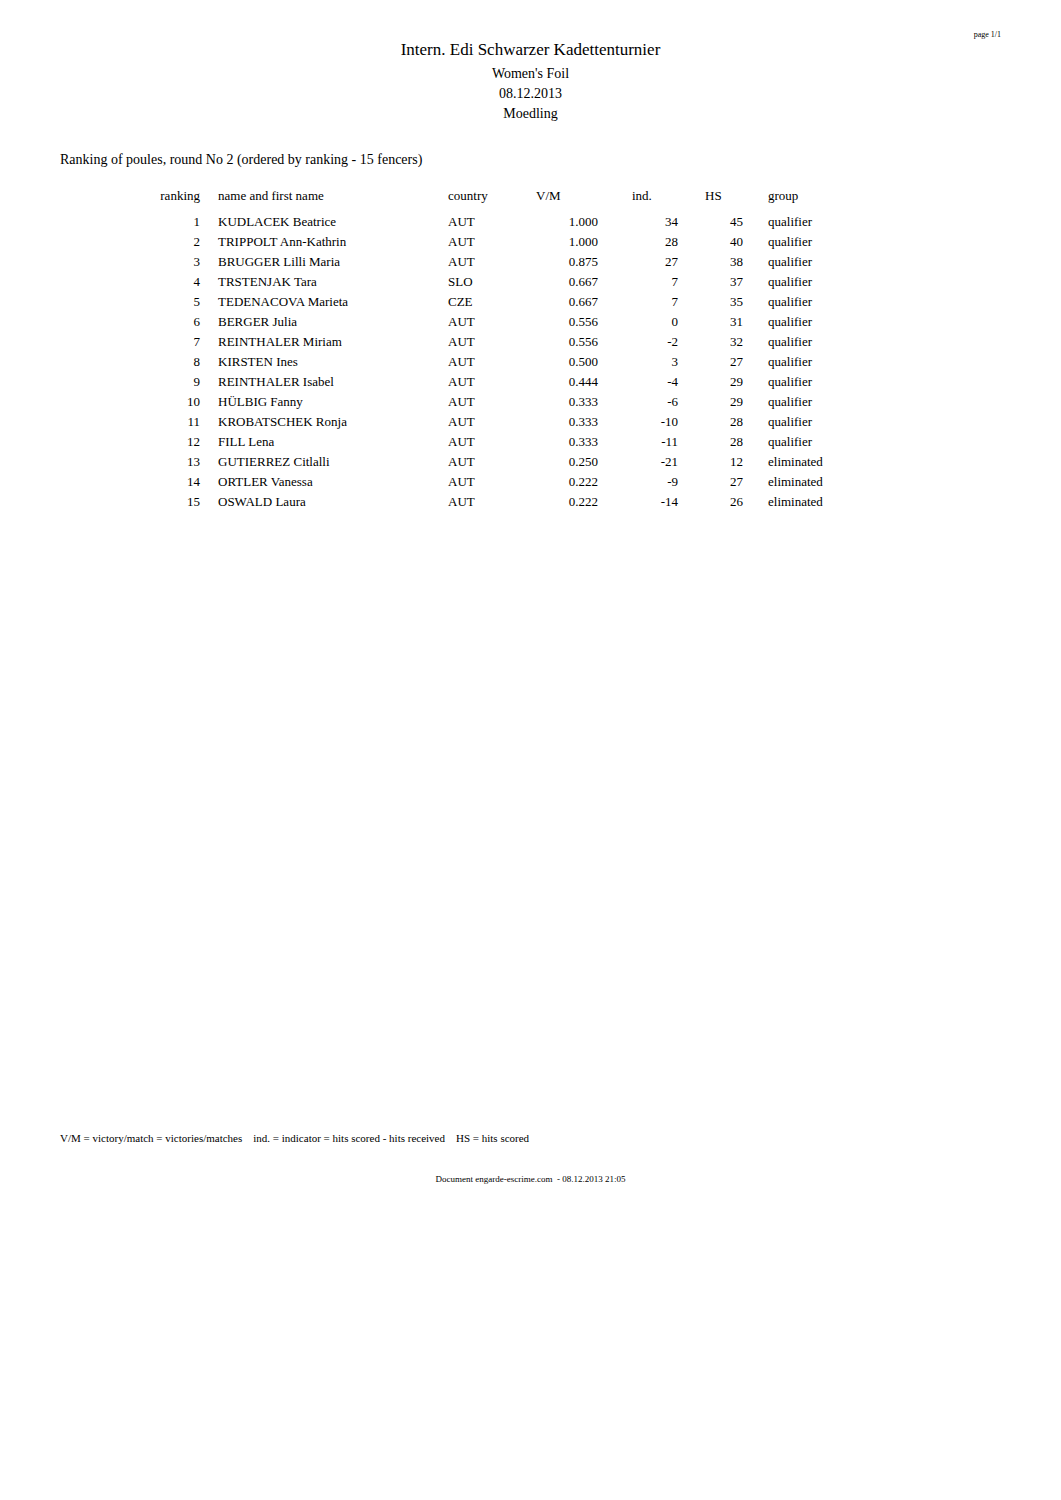page 1/1
Intern. Edi Schwarzer Kadettenturnier
Women's Foil
08.12.2013
Moedling
Ranking of poules, round No 2 (ordered by ranking - 15 fencers)
| ranking | name and first name | country | V/M | ind. | HS | group |
| --- | --- | --- | --- | --- | --- | --- |
| 1 | KUDLACEK Beatrice | AUT | 1.000 | 34 | 45 | qualifier |
| 2 | TRIPPOLT Ann-Kathrin | AUT | 1.000 | 28 | 40 | qualifier |
| 3 | BRUGGER Lilli Maria | AUT | 0.875 | 27 | 38 | qualifier |
| 4 | TRSTENJAK Tara | SLO | 0.667 | 7 | 37 | qualifier |
| 5 | TEDENACOVA Marieta | CZE | 0.667 | 7 | 35 | qualifier |
| 6 | BERGER Julia | AUT | 0.556 | 0 | 31 | qualifier |
| 7 | REINTHALER Miriam | AUT | 0.556 | -2 | 32 | qualifier |
| 8 | KIRSTEN Ines | AUT | 0.500 | 3 | 27 | qualifier |
| 9 | REINTHALER Isabel | AUT | 0.444 | -4 | 29 | qualifier |
| 10 | HÜLBIG Fanny | AUT | 0.333 | -6 | 29 | qualifier |
| 11 | KROBATSCHEK Ronja | AUT | 0.333 | -10 | 28 | qualifier |
| 12 | FILL Lena | AUT | 0.333 | -11 | 28 | qualifier |
| 13 | GUTIERREZ Citlalli | AUT | 0.250 | -21 | 12 | eliminated |
| 14 | ORTLER Vanessa | AUT | 0.222 | -9 | 27 | eliminated |
| 15 | OSWALD Laura | AUT | 0.222 | -14 | 26 | eliminated |
V/M = victory/match = victories/matches ind. = indicator = hits scored - hits received HS = hits scored
Document engarde-escrime.com - 08.12.2013 21:05